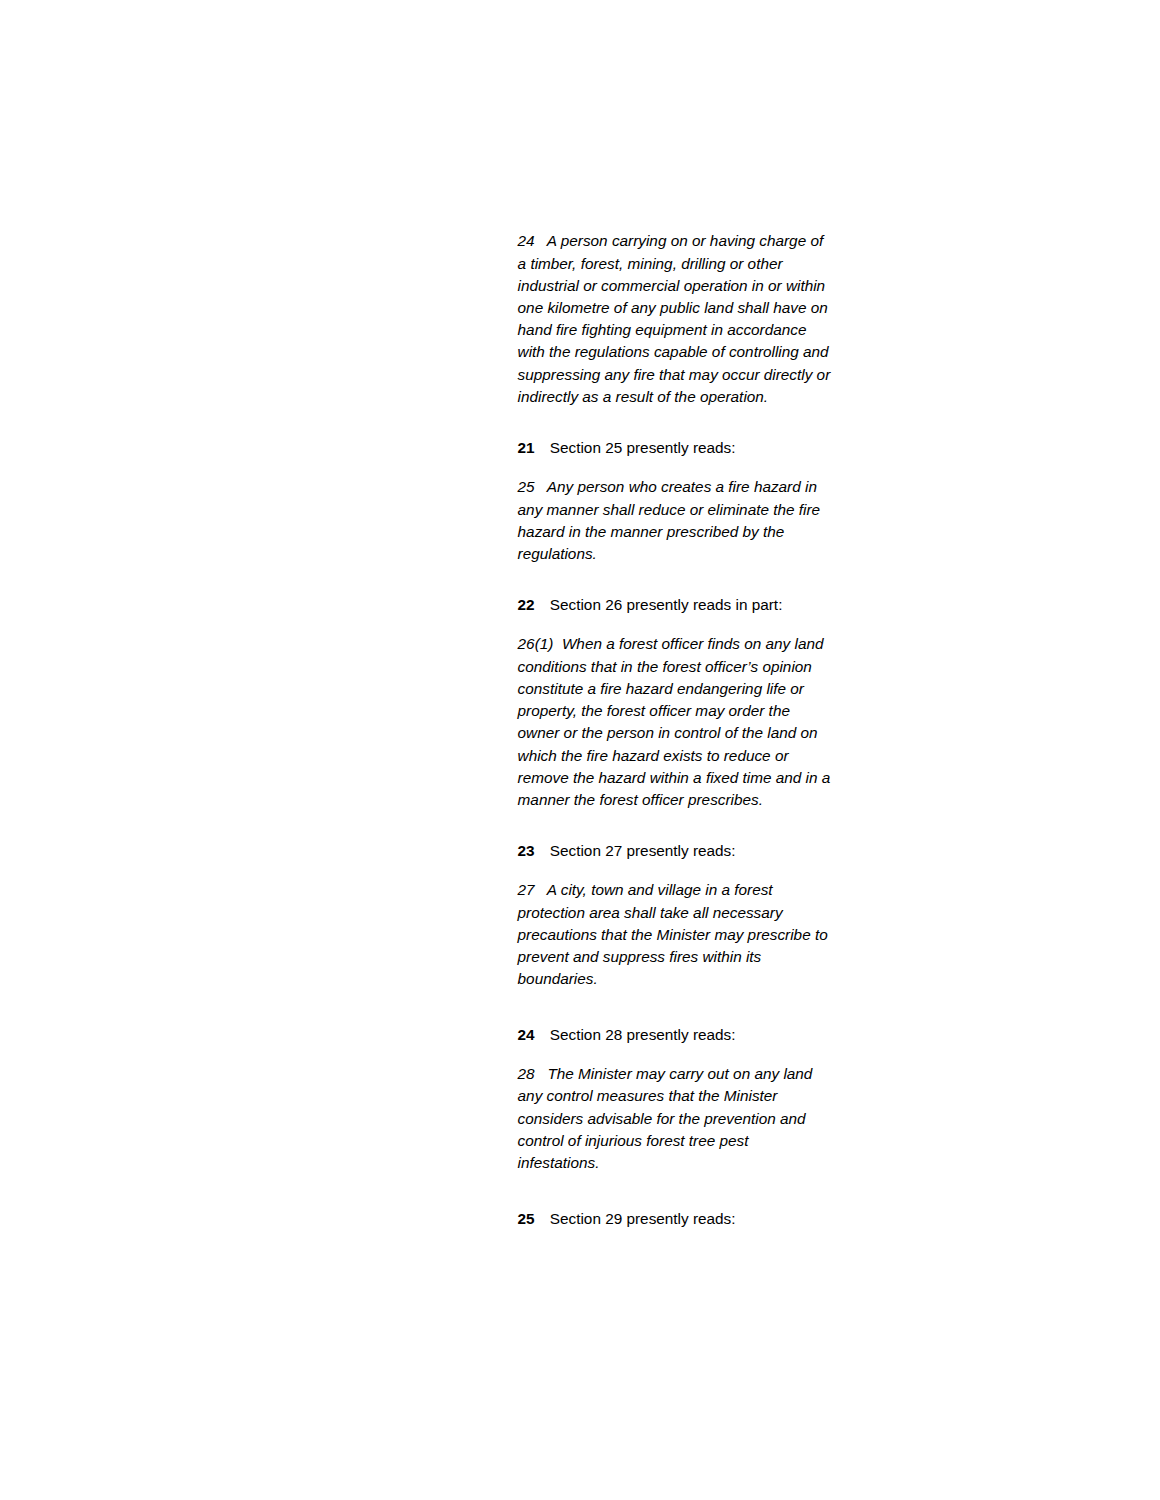24 A person carrying on or having charge of a timber, forest, mining, drilling or other industrial or commercial operation in or within one kilometre of any public land shall have on hand fire fighting equipment in accordance with the regulations capable of controlling and suppressing any fire that may occur directly or indirectly as a result of the operation.
21 Section 25 presently reads:
25 Any person who creates a fire hazard in any manner shall reduce or eliminate the fire hazard in the manner prescribed by the regulations.
22 Section 26 presently reads in part:
26(1) When a forest officer finds on any land conditions that in the forest officer’s opinion constitute a fire hazard endangering life or property, the forest officer may order the owner or the person in control of the land on which the fire hazard exists to reduce or remove the hazard within a fixed time and in a manner the forest officer prescribes.
23 Section 27 presently reads:
27 A city, town and village in a forest protection area shall take all necessary precautions that the Minister may prescribe to prevent and suppress fires within its boundaries.
24 Section 28 presently reads:
28 The Minister may carry out on any land any control measures that the Minister considers advisable for the prevention and control of injurious forest tree pest infestations.
25 Section 29 presently reads: